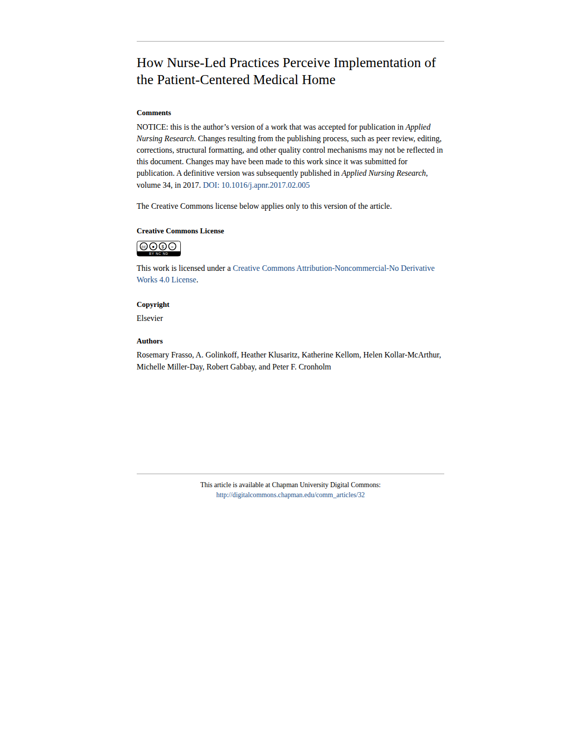How Nurse-Led Practices Perceive Implementation of the Patient-Centered Medical Home
Comments
NOTICE: this is the author’s version of a work that was accepted for publication in Applied Nursing Research. Changes resulting from the publishing process, such as peer review, editing, corrections, structural formatting, and other quality control mechanisms may not be reflected in this document. Changes may have been made to this work since it was submitted for publication. A definitive version was subsequently published in Applied Nursing Research, volume 34, in 2017. DOI: 10.1016/j.apnr.2017.02.005
The Creative Commons license below applies only to this version of the article.
Creative Commons License
cc ● $ = BY NC ND
This work is licensed under a Creative Commons Attribution-Noncommercial-No Derivative Works 4.0 License.
Copyright
Elsevier
Authors
Rosemary Frasso, A. Golinkoff, Heather Klusaritz, Katherine Kellom, Helen Kollar-McArthur, Michelle Miller-Day, Robert Gabbay, and Peter F. Cronholm
This article is available at Chapman University Digital Commons: http://digitalcommons.chapman.edu/comm_articles/32